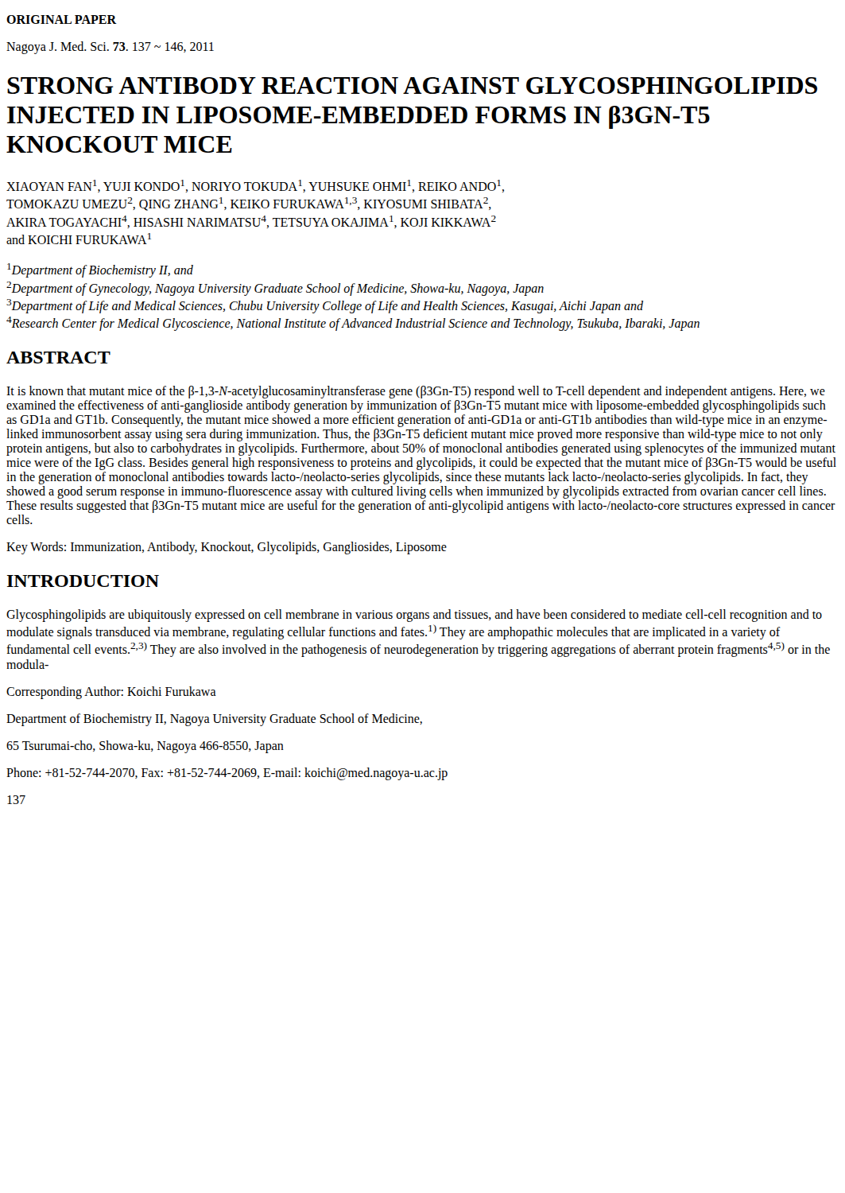ORIGINAL PAPER
Nagoya J. Med. Sci. 73. 137 ~ 146, 2011
STRONG ANTIBODY REACTION AGAINST GLYCOSPHINGOLIPIDS INJECTED IN LIPOSOME-EMBEDDED FORMS IN β3GN-T5 KNOCKOUT MICE
XIAOYAN FAN1, YUJI KONDO1, NORIYO TOKUDA1, YUHSUKE OHMI1, REIKO ANDO1,
TOMOKAZU UMEZU2, QING ZHANG1, KEIKO FURUKAWA1,3, KIYOSUMI SHIBATA2,
AKIRA TOGAYACHI4, HISASHI NARIMATSU4, TETSUYA OKAJIMA1, KOJI KIKKAWA2
and KOICHI FURUKAWA1
1Department of Biochemistry II, and
2Department of Gynecology, Nagoya University Graduate School of Medicine, Showa-ku, Nagoya, Japan
3Department of Life and Medical Sciences, Chubu University College of Life and Health Sciences, Kasugai, Aichi Japan and
4Research Center for Medical Glycoscience, National Institute of Advanced Industrial Science and Technology, Tsukuba, Ibaraki, Japan
ABSTRACT
It is known that mutant mice of the β-1,3-N-acetylglucosaminyltransferase gene (β3Gn-T5) respond well to T-cell dependent and independent antigens. Here, we examined the effectiveness of anti-ganglioside antibody generation by immunization of β3Gn-T5 mutant mice with liposome-embedded glycosphingolipids such as GD1a and GT1b. Consequently, the mutant mice showed a more efficient generation of anti-GD1a or anti-GT1b antibodies than wild-type mice in an enzyme-linked immunosorbent assay using sera during immunization. Thus, the β3Gn-T5 deficient mutant mice proved more responsive than wild-type mice to not only protein antigens, but also to carbohydrates in glycolipids. Furthermore, about 50% of monoclonal antibodies generated using splenocytes of the immunized mutant mice were of the IgG class. Besides general high responsiveness to proteins and glycolipids, it could be expected that the mutant mice of β3Gn-T5 would be useful in the generation of monoclonal antibodies towards lacto-/neolacto-series glycolipids, since these mutants lack lacto-/neolacto-series glycolipids. In fact, they showed a good serum response in immuno-fluorescence assay with cultured living cells when immunized by glycolipids extracted from ovarian cancer cell lines. These results suggested that β3Gn-T5 mutant mice are useful for the generation of anti-glycolipid antigens with lacto-/neolacto-core structures expressed in cancer cells.
Key Words: Immunization, Antibody, Knockout, Glycolipids, Gangliosides, Liposome
INTRODUCTION
Glycosphingolipids are ubiquitously expressed on cell membrane in various organs and tissues, and have been considered to mediate cell-cell recognition and to modulate signals transduced via membrane, regulating cellular functions and fates.1) They are amphopathic molecules that are implicated in a variety of fundamental cell events.2,3) They are also involved in the pathogenesis of neurodegeneration by triggering aggregations of aberrant protein fragments4,5) or in the modula-
Corresponding Author: Koichi Furukawa
Department of Biochemistry II, Nagoya University Graduate School of Medicine,
65 Tsurumai-cho, Showa-ku, Nagoya 466-8550, Japan
Phone: +81-52-744-2070, Fax: +81-52-744-2069, E-mail: koichi@med.nagoya-u.ac.jp
137